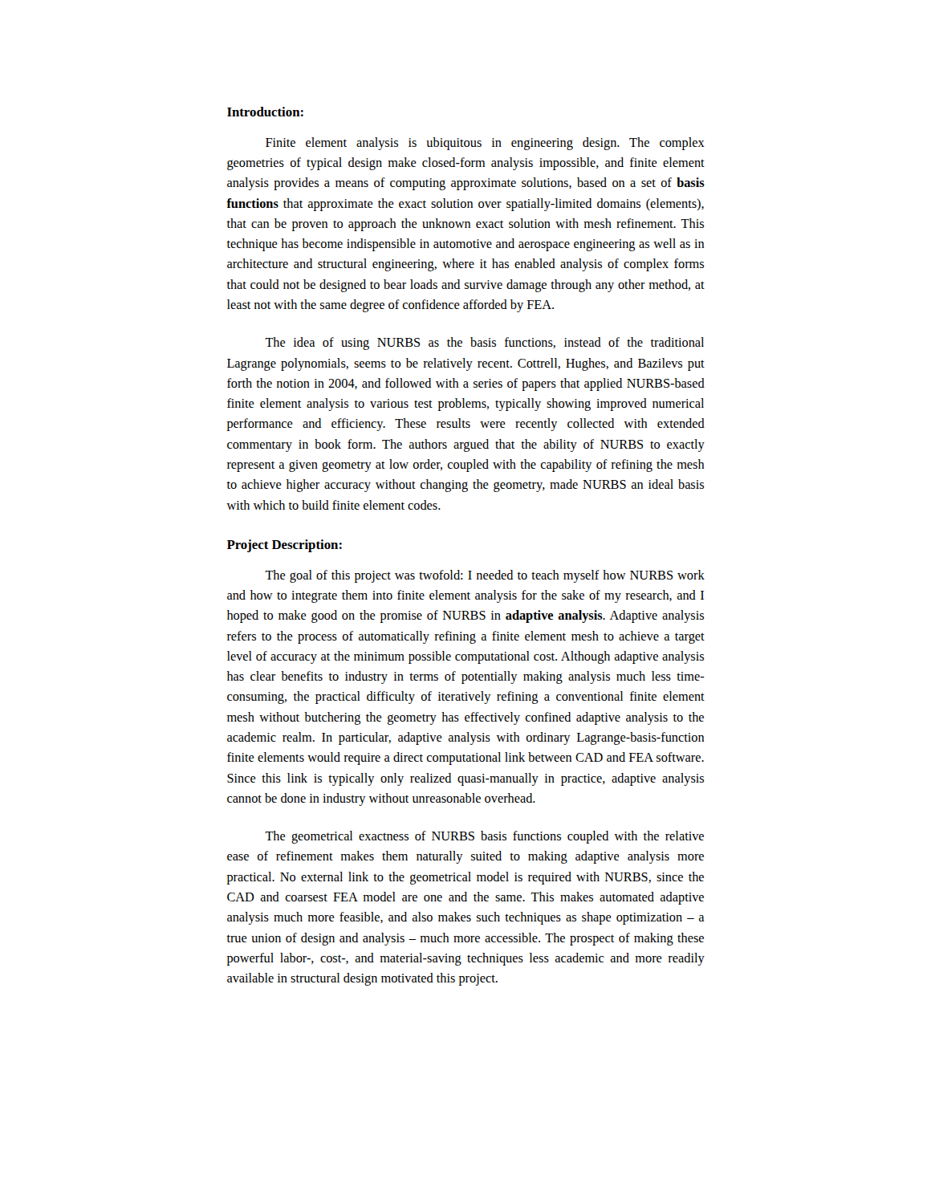Introduction:
Finite element analysis is ubiquitous in engineering design. The complex geometries of typical design make closed-form analysis impossible, and finite element analysis provides a means of computing approximate solutions, based on a set of basis functions that approximate the exact solution over spatially-limited domains (elements), that can be proven to approach the unknown exact solution with mesh refinement. This technique has become indispensible in automotive and aerospace engineering as well as in architecture and structural engineering, where it has enabled analysis of complex forms that could not be designed to bear loads and survive damage through any other method, at least not with the same degree of confidence afforded by FEA.
The idea of using NURBS as the basis functions, instead of the traditional Lagrange polynomials, seems to be relatively recent. Cottrell, Hughes, and Bazilevs put forth the notion in 2004, and followed with a series of papers that applied NURBS-based finite element analysis to various test problems, typically showing improved numerical performance and efficiency. These results were recently collected with extended commentary in book form. The authors argued that the ability of NURBS to exactly represent a given geometry at low order, coupled with the capability of refining the mesh to achieve higher accuracy without changing the geometry, made NURBS an ideal basis with which to build finite element codes.
Project Description:
The goal of this project was twofold: I needed to teach myself how NURBS work and how to integrate them into finite element analysis for the sake of my research, and I hoped to make good on the promise of NURBS in adaptive analysis. Adaptive analysis refers to the process of automatically refining a finite element mesh to achieve a target level of accuracy at the minimum possible computational cost. Although adaptive analysis has clear benefits to industry in terms of potentially making analysis much less time-consuming, the practical difficulty of iteratively refining a conventional finite element mesh without butchering the geometry has effectively confined adaptive analysis to the academic realm. In particular, adaptive analysis with ordinary Lagrange-basis-function finite elements would require a direct computational link between CAD and FEA software. Since this link is typically only realized quasi-manually in practice, adaptive analysis cannot be done in industry without unreasonable overhead.
The geometrical exactness of NURBS basis functions coupled with the relative ease of refinement makes them naturally suited to making adaptive analysis more practical. No external link to the geometrical model is required with NURBS, since the CAD and coarsest FEA model are one and the same. This makes automated adaptive analysis much more feasible, and also makes such techniques as shape optimization – a true union of design and analysis – much more accessible. The prospect of making these powerful labor-, cost-, and material-saving techniques less academic and more readily available in structural design motivated this project.